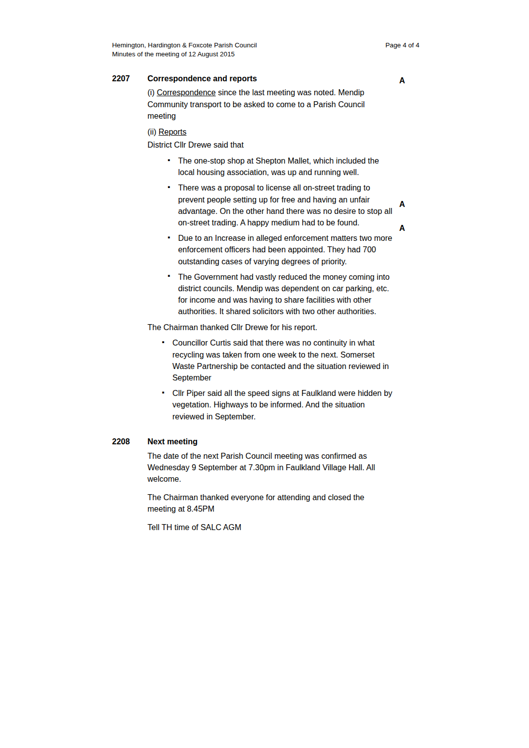Hemington, Hardington & Foxcote Parish Council
Minutes of the meeting of 12 August 2015
Page 4 of 4
2207
Correspondence and reports
(i) Correspondence since the last meeting was noted. Mendip Community transport to be asked to come to a Parish Council meeting
(ii) Reports
District Cllr Drewe said that
The one-stop shop at Shepton Mallet, which included the local housing association, was up and running well.
There was a proposal to license all on-street trading to prevent people setting up for free and having an unfair advantage. On the other hand there was no desire to stop all on-street trading. A happy medium had to be found.
Due to an Increase in alleged enforcement matters two more enforcement officers had been appointed. They had 700 outstanding cases of varying degrees of priority.
The Government had vastly reduced the money coming into district councils. Mendip was dependent on car parking, etc. for income and was having to share facilities with other authorities. It shared solicitors with two other authorities.
The Chairman thanked Cllr Drewe for his report.
Councillor Curtis said that there was no continuity in what recycling was taken from one week to the next. Somerset Waste Partnership be contacted and the situation reviewed in September
Cllr Piper said all the speed signs at Faulkland were hidden by vegetation. Highways to be informed. And the situation reviewed in September.
A A A
2208
Next meeting
The date of the next Parish Council meeting was confirmed as Wednesday 9 September at 7.30pm in Faulkland Village Hall. All welcome.
The Chairman thanked everyone for attending and closed the meeting at 8.45PM
Tell TH time of SALC AGM